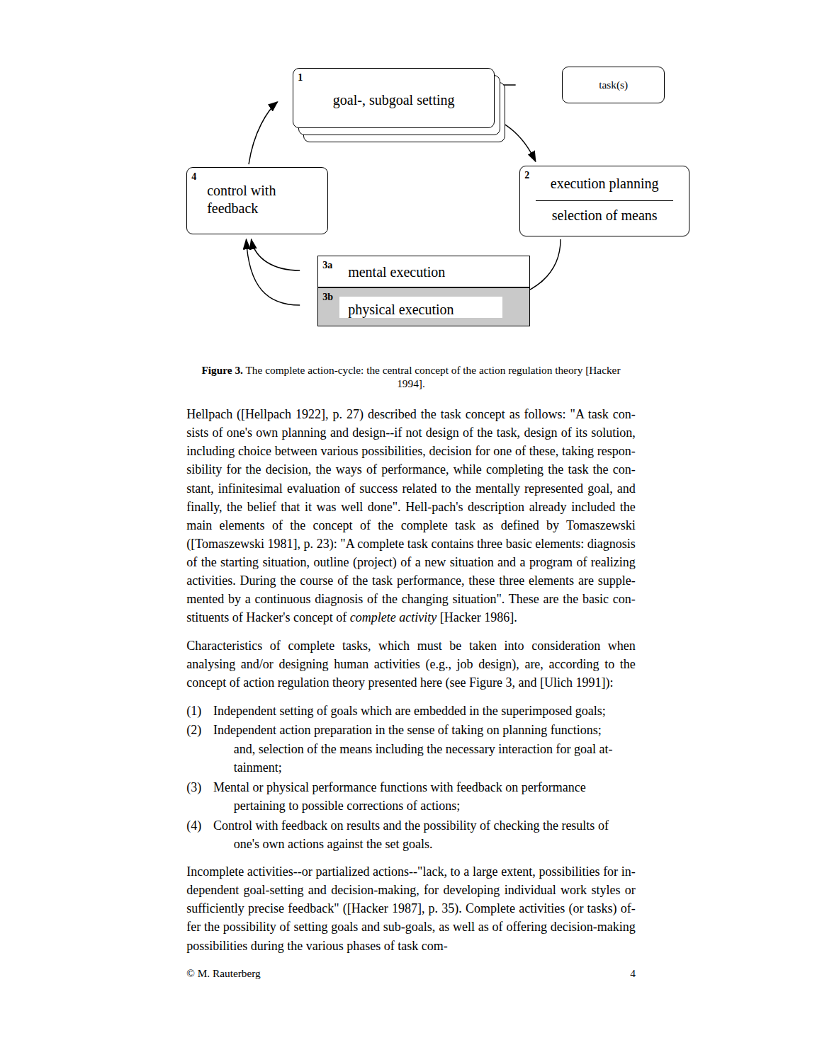1 goal-, subgoal setting
task(s)
4 control with
feedback
2 execution planning selection of means
3a mental execution
3b
physical execution
Figure 3. The complete action-cycle: the central concept of the action regulation theory [Hacker 1994].
Hellpach ([Hellpach 1922], p. 27) described the task concept as follows: "A task consists of one's own planning and design--if not design of the task, design of its solution, including choice between various possibilities, decision for one of these, taking responsibility for the decision, the ways of performance, while completing the task the constant, infinitesimal evaluation of success related to the mentally represented goal, and finally, the belief that it was well done". Hell-pach's description already included the main elements of the concept of the complete task as defined by Tomaszewski ([Tomaszewski 1981], p. 23): "A complete task contains three basic elements: diagnosis of the starting situation, outline (project) of a new situation and a program of realizing activities. During the course of the task performance, these three elements are supplemented by a continuous diagnosis of the changing situation". These are the basic constituents of Hacker's concept of complete activity [Hacker 1986].
Characteristics of complete tasks, which must be taken into consideration when analysing and/or designing human activities (e.g., job design), are, according to the concept of action regulation theory presented here (see Figure 3, and [Ulich 1991]):
(1) Independent setting of goals which are embedded in the superimposed goals;
(2) Independent action preparation in the sense of taking on planning functions; and, selection of the means including the necessary interaction for goal at-tainment;
(3) Mental or physical performance functions with feedback on performance pertaining to possible corrections of actions;
(4) Control with feedback on results and the possibility of checking the results of one's own actions against the set goals.
Incomplete activities--or partialized actions--"lack, to a large extent, possibilities for independent goal-setting and decision-making, for developing individual work styles or sufficiently precise feedback" ([Hacker 1987], p. 35). Complete activities (or tasks) offer the possibility of setting goals and sub-goals, as well as of offering decision-making possibilities during the various phases of task com-
© M. Rauterberg 4